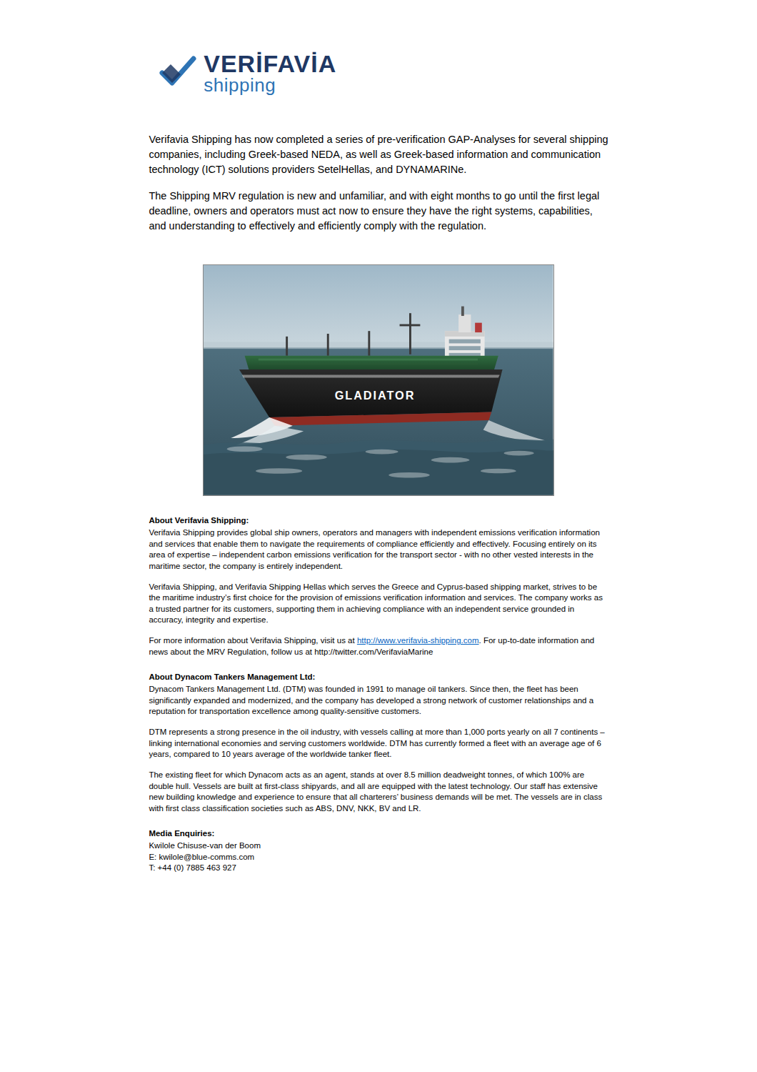VERİFAVİA
shipping
Verifavia Shipping has now completed a series of pre-verification GAP-Analyses for several shipping companies, including Greek-based NEDA, as well as Greek-based information and communication technology (ICT) solutions providers SetelHellas, and DYNAMARINe.
The Shipping MRV regulation is new and unfamiliar, and with eight months to go until the first legal deadline, owners and operators must act now to ensure they have the right systems, capabilities, and understanding to effectively and efficiently comply with the regulation.
GLADIATOR
About Verifavia Shipping:
Verifavia Shipping provides global ship owners, operators and managers with independent emissions verification information and services that enable them to navigate the requirements of compliance efficiently and effectively. Focusing entirely on its area of expertise – independent carbon emissions verification for the transport sector - with no other vested interests in the maritime sector, the company is entirely independent.
Verifavia Shipping, and Verifavia Shipping Hellas which serves the Greece and Cyprus-based shipping market, strives to be the maritime industry’s first choice for the provision of emissions verification information and services. The company works as a trusted partner for its customers, supporting them in achieving compliance with an independent service grounded in accuracy, integrity and expertise.
For more information about Verifavia Shipping, visit us at http://www.verifavia-shipping.com. For up-to-date information and news about the MRV Regulation, follow us at http://twitter.com/VerifaviaMarine
About Dynacom Tankers Management Ltd:
Dynacom Tankers Management Ltd. (DTM) was founded in 1991 to manage oil tankers. Since then, the fleet has been significantly expanded and modernized, and the company has developed a strong network of customer relationships and a reputation for transportation excellence among quality-sensitive customers.
DTM represents a strong presence in the oil industry, with vessels calling at more than 1,000 ports yearly on all 7 continents – linking international economies and serving customers worldwide. DTM has currently formed a fleet with an average age of 6 years, compared to 10 years average of the worldwide tanker fleet.
The existing fleet for which Dynacom acts as an agent, stands at over 8.5 million deadweight tonnes, of which 100% are double hull. Vessels are built at first-class shipyards, and all are equipped with the latest technology. Our staff has extensive new building knowledge and experience to ensure that all charterers’ business demands will be met. The vessels are in class with first class classification societies such as ABS, DNV, NKK, BV and LR.
Media Enquiries:
Kwilole Chisuse-van der Boom
E: kwilole@blue-comms.com
T: +44 (0) 7885 463 927